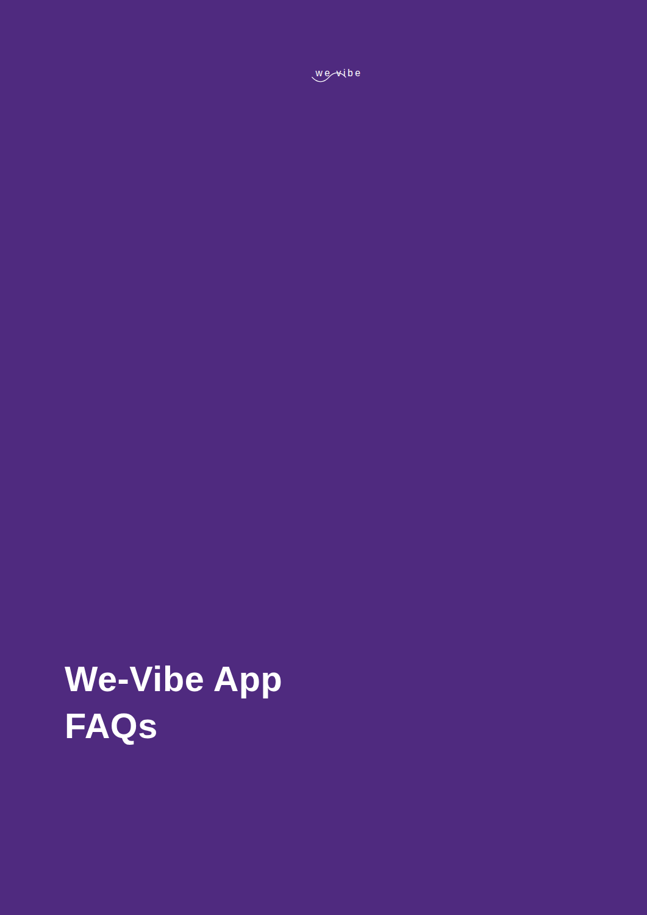We-Vibe we vibe
We-Vibe App FAQs